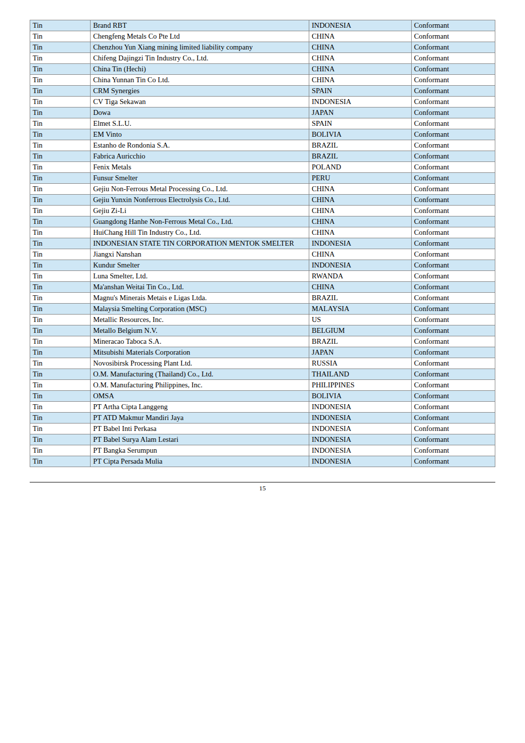| Tin | Brand RBT | INDONESIA | Conformant |
| Tin | Chengfeng Metals Co Pte Ltd | CHINA | Conformant |
| Tin | Chenzhou Yun Xiang mining limited liability company | CHINA | Conformant |
| Tin | Chifeng Dajingzi Tin Industry Co., Ltd. | CHINA | Conformant |
| Tin | China Tin (Hechi) | CHINA | Conformant |
| Tin | China Yunnan Tin Co Ltd. | CHINA | Conformant |
| Tin | CRM Synergies | SPAIN | Conformant |
| Tin | CV Tiga Sekawan | INDONESIA | Conformant |
| Tin | Dowa | JAPAN | Conformant |
| Tin | Elmet S.L.U. | SPAIN | Conformant |
| Tin | EM Vinto | BOLIVIA | Conformant |
| Tin | Estanho de Rondonia S.A. | BRAZIL | Conformant |
| Tin | Fabrica Auricchio | BRAZIL | Conformant |
| Tin | Fenix Metals | POLAND | Conformant |
| Tin | Funsur Smelter | PERU | Conformant |
| Tin | Gejiu Non-Ferrous Metal Processing Co., Ltd. | CHINA | Conformant |
| Tin | Gejiu Yunxin Nonferrous Electrolysis Co., Ltd. | CHINA | Conformant |
| Tin | Gejiu Zi-Li | CHINA | Conformant |
| Tin | Guangdong Hanhe Non-Ferrous Metal Co., Ltd. | CHINA | Conformant |
| Tin | HuiChang Hill Tin Industry Co., Ltd. | CHINA | Conformant |
| Tin | INDONESIAN STATE TIN CORPORATION MENTOK SMELTER | INDONESIA | Conformant |
| Tin | Jiangxi Nanshan | CHINA | Conformant |
| Tin | Kundur Smelter | INDONESIA | Conformant |
| Tin | Luna Smelter, Ltd. | RWANDA | Conformant |
| Tin | Ma'anshan Weitai Tin Co., Ltd. | CHINA | Conformant |
| Tin | Magnu's Minerais Metais e Ligas Ltda. | BRAZIL | Conformant |
| Tin | Malaysia Smelting Corporation (MSC) | MALAYSIA | Conformant |
| Tin | Metallic Resources, Inc. | US | Conformant |
| Tin | Metallo Belgium N.V. | BELGIUM | Conformant |
| Tin | Mineracao Taboca S.A. | BRAZIL | Conformant |
| Tin | Mitsubishi Materials Corporation | JAPAN | Conformant |
| Tin | Novosibirsk Processing Plant Ltd. | RUSSIA | Conformant |
| Tin | O.M. Manufacturing (Thailand) Co., Ltd. | THAILAND | Conformant |
| Tin | O.M. Manufacturing Philippines, Inc. | PHILIPPINES | Conformant |
| Tin | OMSA | BOLIVIA | Conformant |
| Tin | PT Artha Cipta Langgeng | INDONESIA | Conformant |
| Tin | PT ATD Makmur Mandiri Jaya | INDONESIA | Conformant |
| Tin | PT Babel Inti Perkasa | INDONESIA | Conformant |
| Tin | PT Babel Surya Alam Lestari | INDONESIA | Conformant |
| Tin | PT Bangka Serumpun | INDONESIA | Conformant |
| Tin | PT Cipta Persada Mulia | INDONESIA | Conformant |
15